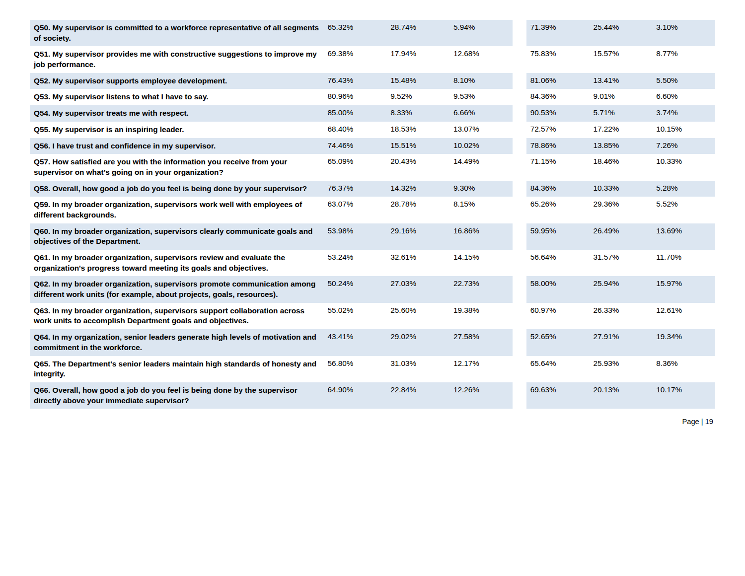| Q50. My supervisor is committed to a workforce representative of all segments of society. | 65.32% | 28.74% | 5.94% | | 71.39% | 25.44% | 3.10% |
| Q51. My supervisor provides me with constructive suggestions to improve my job performance. | 69.38% | 17.94% | 12.68% | | 75.83% | 15.57% | 8.77% |
| Q52. My supervisor supports employee development. | 76.43% | 15.48% | 8.10% | | 81.06% | 13.41% | 5.50% |
| Q53. My supervisor listens to what I have to say. | 80.96% | 9.52% | 9.53% | | 84.36% | 9.01% | 6.60% |
| Q54. My supervisor treats me with respect. | 85.00% | 8.33% | 6.66% | | 90.53% | 5.71% | 3.74% |
| Q55. My supervisor is an inspiring leader. | 68.40% | 18.53% | 13.07% | | 72.57% | 17.22% | 10.15% |
| Q56. I have trust and confidence in my supervisor. | 74.46% | 15.51% | 10.02% | | 78.86% | 13.85% | 7.26% |
| Q57. How satisfied are you with the information you receive from your supervisor on what’s going on in your organization? | 65.09% | 20.43% | 14.49% | | 71.15% | 18.46% | 10.33% |
| Q58. Overall, how good a job do you feel is being done by your supervisor? | 76.37% | 14.32% | 9.30% | | 84.36% | 10.33% | 5.28% |
| Q59. In my broader organization, supervisors work well with employees of different backgrounds. | 63.07% | 28.78% | 8.15% | | 65.26% | 29.36% | 5.52% |
| Q60. In my broader organization, supervisors clearly communicate goals and objectives of the Department. | 53.98% | 29.16% | 16.86% | | 59.95% | 26.49% | 13.69% |
| Q61. In my broader organization, supervisors review and evaluate the organization's progress toward meeting its goals and objectives. | 53.24% | 32.61% | 14.15% | | 56.64% | 31.57% | 11.70% |
| Q62. In my broader organization, supervisors promote communication among different work units (for example, about projects, goals, resources). | 50.24% | 27.03% | 22.73% | | 58.00% | 25.94% | 15.97% |
| Q63. In my broader organization, supervisors support collaboration across work units to accomplish Department goals and objectives. | 55.02% | 25.60% | 19.38% | | 60.97% | 26.33% | 12.61% |
| Q64. In my organization, senior leaders generate high levels of motivation and commitment in the workforce. | 43.41% | 29.02% | 27.58% | | 52.65% | 27.91% | 19.34% |
| Q65. The Department's senior leaders maintain high standards of honesty and integrity. | 56.80% | 31.03% | 12.17% | | 65.64% | 25.93% | 8.36% |
| Q66. Overall, how good a job do you feel is being done by the supervisor directly above your immediate supervisor? | 64.90% | 22.84% | 12.26% | | 69.63% | 20.13% | 10.17% |
Page | 19